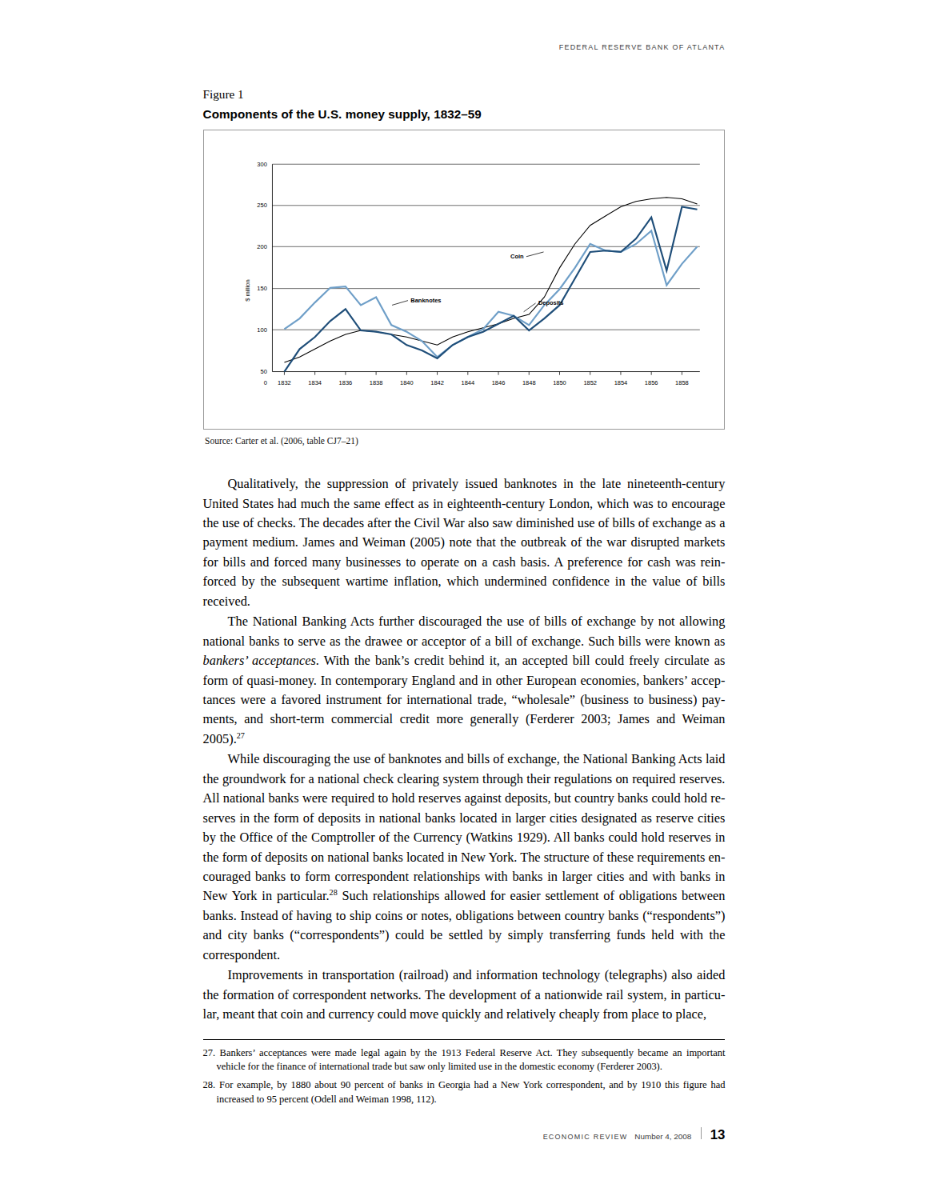Federal Reserve Bank of Atlanta
Figure 1
Components of the U.S. money supply, 1832–59
300 250 200 150 100 50 0 $ million 1832 1834 1836 1838 1840 1842 1844 1846 1848 1850 1852 1854 1856 1858 Coin Banknotes Deposits
Source: Carter et al. (2006, table CJ7–21)
Qualitatively, the suppression of privately issued banknotes in the late nineteenth-century United States had much the same effect as in eighteenth-century London, which was to encourage the use of checks. The decades after the Civil War also saw diminished use of bills of exchange as a payment medium. James and Weiman (2005) note that the outbreak of the war disrupted markets for bills and forced many businesses to operate on a cash basis. A preference for cash was reinforced by the subsequent wartime inflation, which undermined confidence in the value of bills received.
The National Banking Acts further discouraged the use of bills of exchange by not allowing national banks to serve as the drawee or acceptor of a bill of exchange. Such bills were known as bankers’ acceptances. With the bank’s credit behind it, an accepted bill could freely circulate as form of quasi-money. In contemporary England and in other European economies, bankers’ acceptances were a favored instrument for international trade, “wholesale” (business to business) payments, and short-term commercial credit more generally (Ferderer 2003; James and Weiman 2005).27
While discouraging the use of banknotes and bills of exchange, the National Banking Acts laid the groundwork for a national check clearing system through their regulations on required reserves. All national banks were required to hold reserves against deposits, but country banks could hold reserves in the form of deposits in national banks located in larger cities designated as reserve cities by the Office of the Comptroller of the Currency (Watkins 1929). All banks could hold reserves in the form of deposits on national banks located in New York. The structure of these requirements encouraged banks to form correspondent relationships with banks in larger cities and with banks in New York in particular.28 Such relationships allowed for easier settlement of obligations between banks. Instead of having to ship coins or notes, obligations between country banks (“respondents”) and city banks (“correspondents”) could be settled by simply transferring funds held with the correspondent.
Improvements in transportation (railroad) and information technology (telegraphs) also aided the formation of correspondent networks. The development of a nationwide rail system, in particular, meant that coin and currency could move quickly and relatively cheaply from place to place,
27. Bankers’ acceptances were made legal again by the 1913 Federal Reserve Act. They subsequently became an important vehicle for the finance of international trade but saw only limited use in the domestic economy (Ferderer 2003).
28. For example, by 1880 about 90 percent of banks in Georgia had a New York correspondent, and by 1910 this figure had increased to 95 percent (Odell and Weiman 1998, 112).
Economic Review Number 4, 2008 13